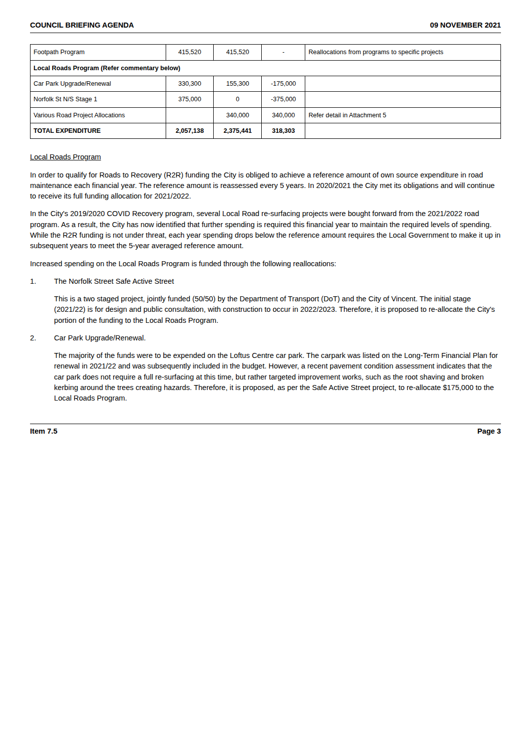COUNCIL BRIEFING AGENDA 09 NOVEMBER 2021
| Footpath Program | 415,520 | 415,520 | - | Reallocations from programs to specific projects |
| Local Roads Program (Refer commentary below) |
| Car Park Upgrade/Renewal | 330,300 | 155,300 | -175,000 | |
| Norfolk St N/S Stage 1 | 375,000 | 0 | -375,000 | |
| Various Road Project Allocations | | 340,000 | 340,000 | Refer detail in Attachment 5 |
| TOTAL EXPENDITURE | 2,057,138 | 2,375,441 | 318,303 | |
Local Roads Program
In order to qualify for Roads to Recovery (R2R) funding the City is obliged to achieve a reference amount of own source expenditure in road maintenance each financial year. The reference amount is reassessed every 5 years. In 2020/2021 the City met its obligations and will continue to receive its full funding allocation for 2021/2022.
In the City's 2019/2020 COVID Recovery program, several Local Road re-surfacing projects were bought forward from the 2021/2022 road program. As a result, the City has now identified that further spending is required this financial year to maintain the required levels of spending. While the R2R funding is not under threat, each year spending drops below the reference amount requires the Local Government to make it up in subsequent years to meet the 5-year averaged reference amount.
Increased spending on the Local Roads Program is funded through the following reallocations:
The Norfolk Street Safe Active Street
This is a two staged project, jointly funded (50/50) by the Department of Transport (DoT) and the City of Vincent. The initial stage (2021/22) is for design and public consultation, with construction to occur in 2022/2023. Therefore, it is proposed to re-allocate the City's portion of the funding to the Local Roads Program.
Car Park Upgrade/Renewal.
The majority of the funds were to be expended on the Loftus Centre car park. The carpark was listed on the Long-Term Financial Plan for renewal in 2021/22 and was subsequently included in the budget. However, a recent pavement condition assessment indicates that the car park does not require a full re-surfacing at this time, but rather targeted improvement works, such as the root shaving and broken kerbing around the trees creating hazards. Therefore, it is proposed, as per the Safe Active Street project, to re-allocate $175,000 to the Local Roads Program.
Item 7.5 Page 3